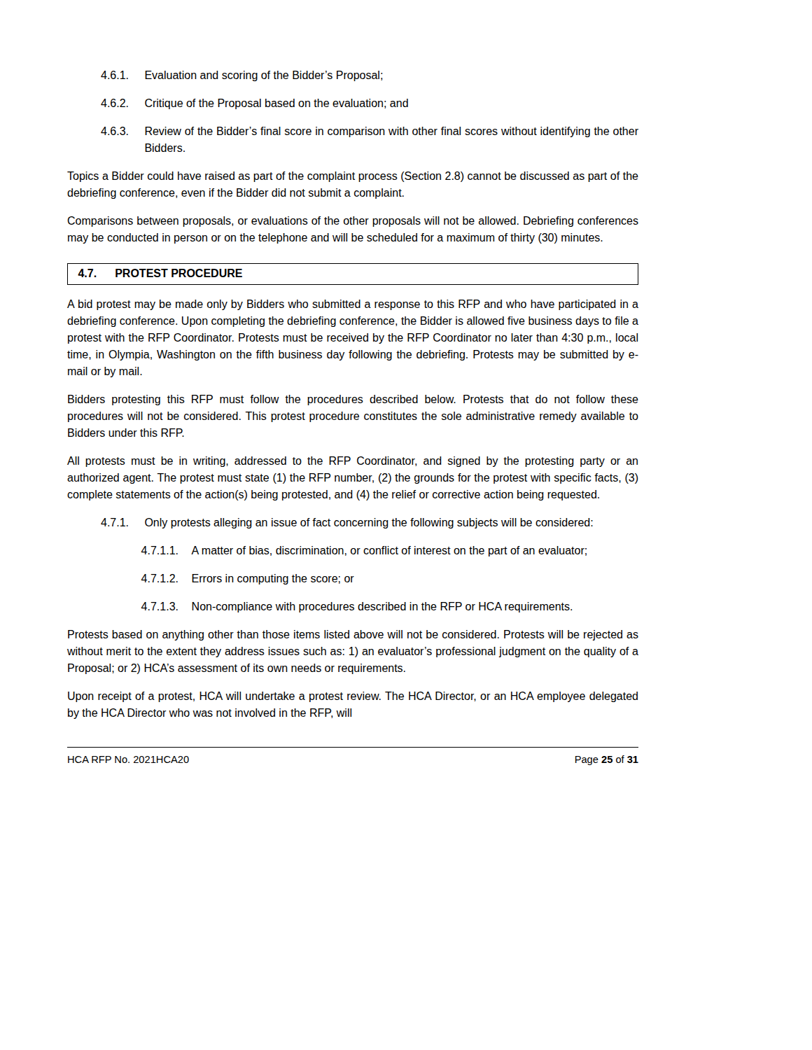4.6.1. Evaluation and scoring of the Bidder’s Proposal;
4.6.2. Critique of the Proposal based on the evaluation; and
4.6.3. Review of the Bidder’s final score in comparison with other final scores without identifying the other Bidders.
Topics a Bidder could have raised as part of the complaint process (Section 2.8) cannot be discussed as part of the debriefing conference, even if the Bidder did not submit a complaint.
Comparisons between proposals, or evaluations of the other proposals will not be allowed. Debriefing conferences may be conducted in person or on the telephone and will be scheduled for a maximum of thirty (30) minutes.
4.7. PROTEST PROCEDURE
A bid protest may be made only by Bidders who submitted a response to this RFP and who have participated in a debriefing conference. Upon completing the debriefing conference, the Bidder is allowed five business days to file a protest with the RFP Coordinator. Protests must be received by the RFP Coordinator no later than 4:30 p.m., local time, in Olympia, Washington on the fifth business day following the debriefing. Protests may be submitted by e-mail or by mail.
Bidders protesting this RFP must follow the procedures described below. Protests that do not follow these procedures will not be considered. This protest procedure constitutes the sole administrative remedy available to Bidders under this RFP.
All protests must be in writing, addressed to the RFP Coordinator, and signed by the protesting party or an authorized agent. The protest must state (1) the RFP number, (2) the grounds for the protest with specific facts, (3) complete statements of the action(s) being protested, and (4) the relief or corrective action being requested.
4.7.1. Only protests alleging an issue of fact concerning the following subjects will be considered:
4.7.1.1. A matter of bias, discrimination, or conflict of interest on the part of an evaluator;
4.7.1.2. Errors in computing the score; or
4.7.1.3. Non-compliance with procedures described in the RFP or HCA requirements.
Protests based on anything other than those items listed above will not be considered. Protests will be rejected as without merit to the extent they address issues such as: 1) an evaluator’s professional judgment on the quality of a Proposal; or 2) HCA’s assessment of its own needs or requirements.
Upon receipt of a protest, HCA will undertake a protest review. The HCA Director, or an HCA employee delegated by the HCA Director who was not involved in the RFP, will
HCA RFP No. 2021HCA20 Page 25 of 31